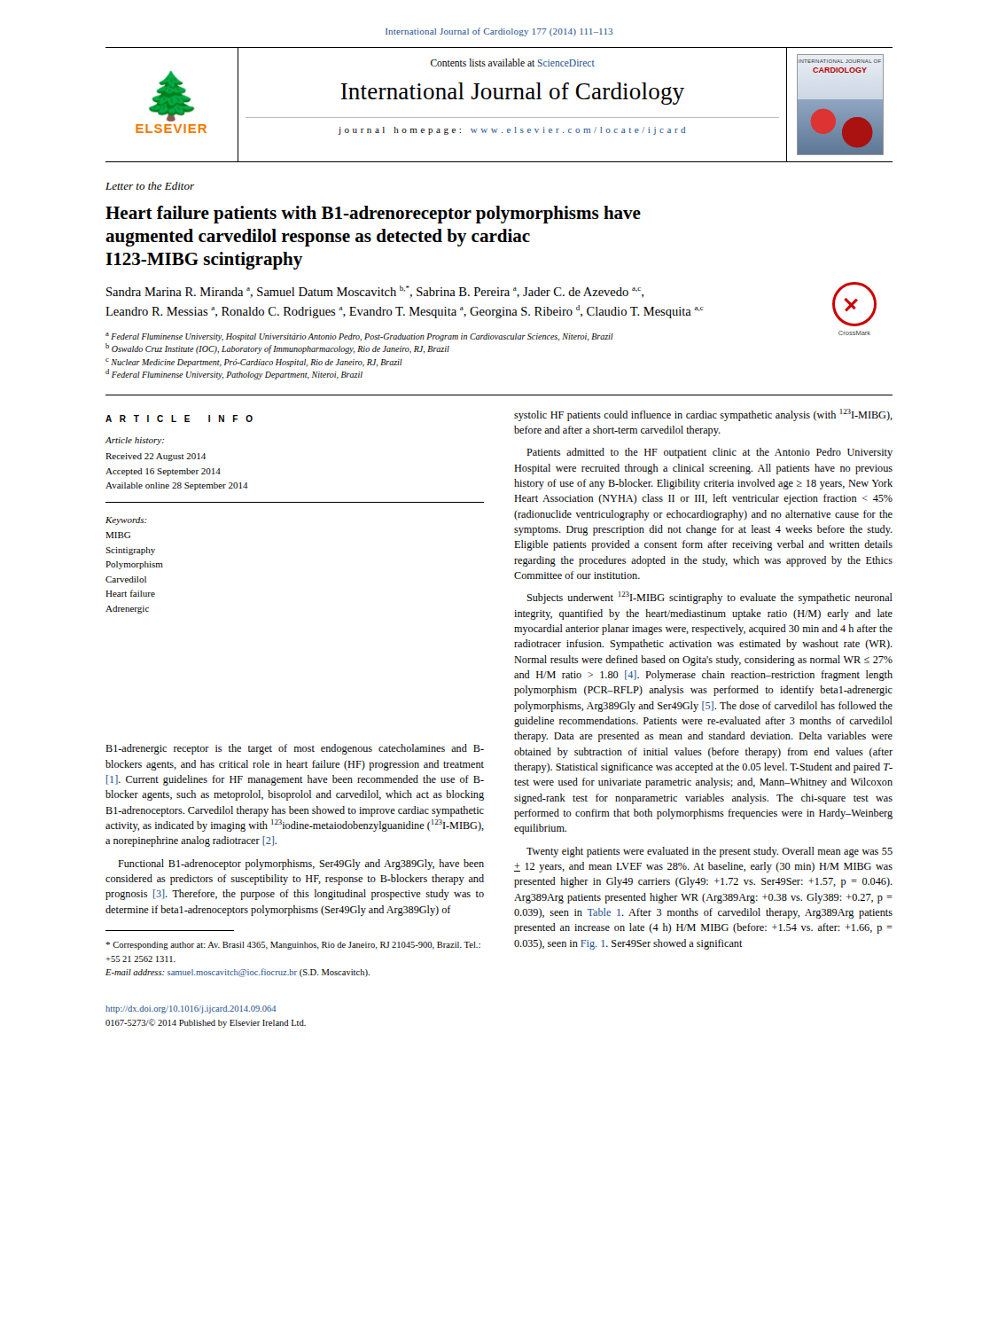International Journal of Cardiology 177 (2014) 111–113
🌲 ELSEVIER
Contents lists available at ScienceDirect
International Journal of Cardiology
j o u r n a l h o m e p a g e : w w w . e l s e v i e r . c o m / l o c a t e / i j c a r d
INTERNATIONAL JOURNAL OF
CARDIOLOGY
Letter to the Editor
CrossMark
Heart failure patients with B1-adrenoreceptor polymorphisms have
augmented carvedilol response as detected by cardiac
I123-MIBG scintigraphy
Sandra Marina R. Miranda a, Samuel Datum Moscavitch b,*, Sabrina B. Pereira a, Jader C. de Azevedo a,c,
Leandro R. Messias a, Ronaldo C. Rodrigues a, Evandro T. Mesquita a, Georgina S. Ribeiro d, Claudio T. Mesquita a,c
a Federal Fluminense University, Hospital Universitário Antonio Pedro, Post-Graduation Program in Cardiovascular Sciences, Niteroi, Brazil
b Oswaldo Cruz Institute (IOC), Laboratory of Immunopharmacology, Rio de Janeiro, RJ, Brazil
c Nuclear Medicine Department, Pró-Cardíaco Hospital, Rio de Janeiro, RJ, Brazil
d Federal Fluminense University, Pathology Department, Niteroi, Brazil
A R T I C L E I N F O
Article history:
Received 22 August 2014
Accepted 16 September 2014
Available online 28 September 2014
Keywords:
MIBG
Scintigraphy
Polymorphism
Carvedilol
Heart failure
Adrenergic
B1-adrenergic receptor is the target of most endogenous catecholamines and B-blockers agents, and has critical role in heart failure (HF) progression and treatment [1]. Current guidelines for HF management have been recommended the use of B-blocker agents, such as metoprolol, bisoprolol and carvedilol, which act as blocking B1-adrenoceptors. Carvedilol therapy has been showed to improve cardiac sympathetic activity, as indicated by imaging with 123iodine-metaiodobenzylguanidine (123I-MIBG), a norepinephrine analog radiotracer [2].
Functional B1-adrenoceptor polymorphisms, Ser49Gly and Arg389Gly, have been considered as predictors of susceptibility to HF, response to B-blockers therapy and prognosis [3]. Therefore, the purpose of this longitudinal prospective study was to determine if beta1-adrenoceptors polymorphisms (Ser49Gly and Arg389Gly) of
* Corresponding author at: Av. Brasil 4365, Manguinhos, Rio de Janeiro, RJ 21045-900, Brazil. Tel.: +55 21 2562 1311.
E-mail address: samuel.moscavitch@ioc.fiocruz.br (S.D. Moscavitch).
http://dx.doi.org/10.1016/j.ijcard.2014.09.064 0167-5273/© 2014 Published by Elsevier Ireland Ltd.
systolic HF patients could influence in cardiac sympathetic analysis (with 123I-MIBG), before and after a short-term carvedilol therapy.
Patients admitted to the HF outpatient clinic at the Antonio Pedro University Hospital were recruited through a clinical screening. All patients have no previous history of use of any B-blocker. Eligibility criteria involved age ≥ 18 years, New York Heart Association (NYHA) class II or III, left ventricular ejection fraction < 45% (radionuclide ventriculography or echocardiography) and no alternative cause for the symptoms. Drug prescription did not change for at least 4 weeks before the study. Eligible patients provided a consent form after receiving verbal and written details regarding the procedures adopted in the study, which was approved by the Ethics Committee of our institution.
Subjects underwent 123I-MIBG scintigraphy to evaluate the sympathetic neuronal integrity, quantified by the heart/mediastinum uptake ratio (H/M) early and late myocardial anterior planar images were, respectively, acquired 30 min and 4 h after the radiotracer infusion. Sympathetic activation was estimated by washout rate (WR). Normal results were defined based on Ogita's study, considering as normal WR ≤ 27% and H/M ratio > 1.80 [4]. Polymerase chain reaction–restriction fragment length polymorphism (PCR–RFLP) analysis was performed to identify beta1-adrenergic polymorphisms, Arg389Gly and Ser49Gly [5]. The dose of carvedilol has followed the guideline recommendations. Patients were re-evaluated after 3 months of carvedilol therapy. Data are presented as mean and standard deviation. Delta variables were obtained by subtraction of initial values (before therapy) from end values (after therapy). Statistical significance was accepted at the 0.05 level. T-Student and paired T-test were used for univariate parametric analysis; and, Mann–Whitney and Wilcoxon signed-rank test for nonparametric variables analysis. The chi-square test was performed to confirm that both polymorphisms frequencies were in Hardy–Weinberg equilibrium.
Twenty eight patients were evaluated in the present study. Overall mean age was 55 + 12 years, and mean LVEF was 28%. At baseline, early (30 min) H/M MIBG was presented higher in Gly49 carriers (Gly49: +1.72 vs. Ser49Ser: +1.57, p = 0.046). Arg389Arg patients presented higher WR (Arg389Arg: +0.38 vs. Gly389: +0.27, p = 0.039), seen in Table 1. After 3 months of carvedilol therapy, Arg389Arg patients presented an increase on late (4 h) H/M MIBG (before: +1.54 vs. after: +1.66, p = 0.035), seen in Fig. 1. Ser49Ser showed a significant